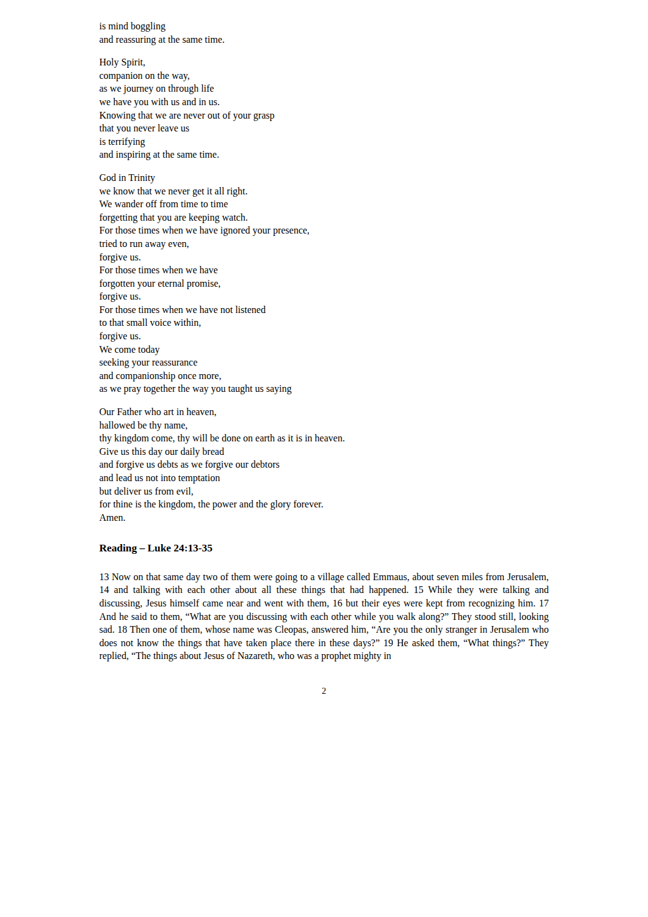is mind boggling
and reassuring at the same time.
Holy Spirit,
companion on the way,
as we journey on through life
we have you with us and in us.
Knowing that we are never out of your grasp
that you never leave us
is terrifying
and inspiring at the same time.
God in Trinity
we know that we never get it all right.
We wander off from time to time
forgetting that you are keeping watch.
For those times when we have ignored your presence,
tried to run away even,
forgive us.
For those times when we have
forgotten your eternal promise,
forgive us.
For those times when we have not listened
to that small voice within,
forgive us.
We come today
seeking your reassurance
and companionship once more,
as we pray together the way you taught us saying
Our Father who art in heaven,
hallowed be thy name,
thy kingdom come, thy will be done on earth as it is in heaven.
Give us this day our daily bread
and forgive us debts as we forgive our debtors
and lead us not into temptation
but deliver us from evil,
for thine is the kingdom, the power and the glory forever.
Amen.
Reading – Luke 24:13-35
13 Now on that same day two of them were going to a village called Emmaus, about seven miles from Jerusalem, 14 and talking with each other about all these things that had happened. 15 While they were talking and discussing, Jesus himself came near and went with them, 16 but their eyes were kept from recognizing him. 17 And he said to them, “What are you discussing with each other while you walk along?” They stood still, looking sad. 18 Then one of them, whose name was Cleopas, answered him, “Are you the only stranger in Jerusalem who does not know the things that have taken place there in these days?” 19 He asked them, “What things?” They replied, “The things about Jesus of Nazareth, who was a prophet mighty in
2